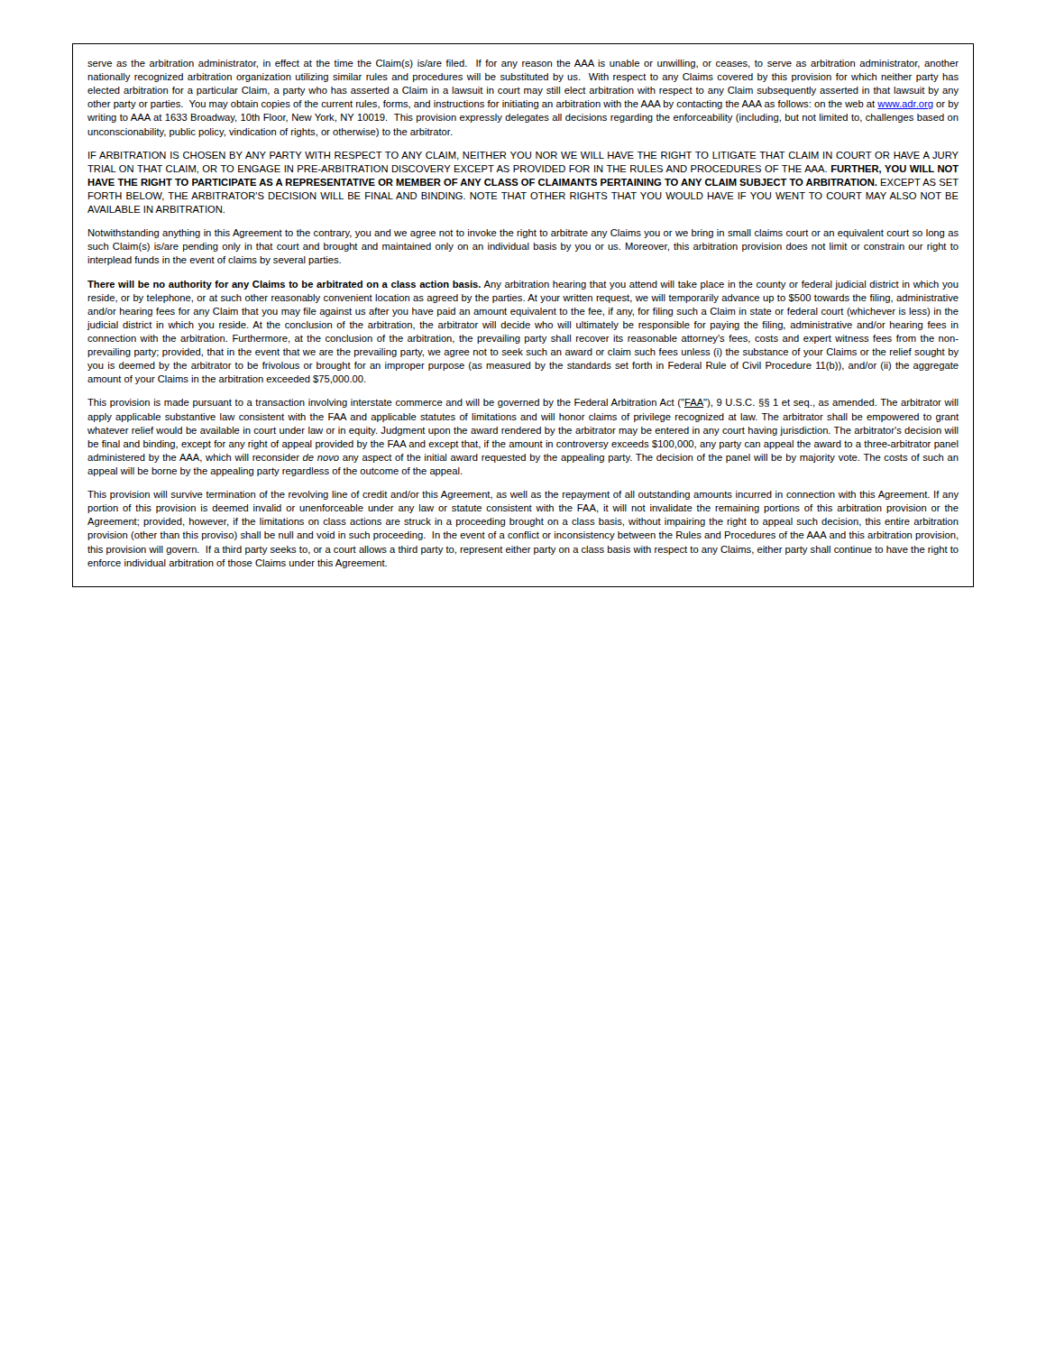serve as the arbitration administrator, in effect at the time the Claim(s) is/are filed. If for any reason the AAA is unable or unwilling, or ceases, to serve as arbitration administrator, another nationally recognized arbitration organization utilizing similar rules and procedures will be substituted by us. With respect to any Claims covered by this provision for which neither party has elected arbitration for a particular Claim, a party who has asserted a Claim in a lawsuit in court may still elect arbitration with respect to any Claim subsequently asserted in that lawsuit by any other party or parties. You may obtain copies of the current rules, forms, and instructions for initiating an arbitration with the AAA by contacting the AAA as follows: on the web at www.adr.org or by writing to AAA at 1633 Broadway, 10th Floor, New York, NY 10019. This provision expressly delegates all decisions regarding the enforceability (including, but not limited to, challenges based on unconscionability, public policy, vindication of rights, or otherwise) to the arbitrator.
IF ARBITRATION IS CHOSEN BY ANY PARTY WITH RESPECT TO ANY CLAIM, NEITHER YOU NOR WE WILL HAVE THE RIGHT TO LITIGATE THAT CLAIM IN COURT OR HAVE A JURY TRIAL ON THAT CLAIM, OR TO ENGAGE IN PRE-ARBITRATION DISCOVERY EXCEPT AS PROVIDED FOR IN THE RULES AND PROCEDURES OF THE AAA. FURTHER, YOU WILL NOT HAVE THE RIGHT TO PARTICIPATE AS A REPRESENTATIVE OR MEMBER OF ANY CLASS OF CLAIMANTS PERTAINING TO ANY CLAIM SUBJECT TO ARBITRATION. EXCEPT AS SET FORTH BELOW, THE ARBITRATOR'S DECISION WILL BE FINAL AND BINDING. NOTE THAT OTHER RIGHTS THAT YOU WOULD HAVE IF YOU WENT TO COURT MAY ALSO NOT BE AVAILABLE IN ARBITRATION.
Notwithstanding anything in this Agreement to the contrary, you and we agree not to invoke the right to arbitrate any Claims you or we bring in small claims court or an equivalent court so long as such Claim(s) is/are pending only in that court and brought and maintained only on an individual basis by you or us. Moreover, this arbitration provision does not limit or constrain our right to interplead funds in the event of claims by several parties.
There will be no authority for any Claims to be arbitrated on a class action basis. Any arbitration hearing that you attend will take place in the county or federal judicial district in which you reside, or by telephone, or at such other reasonably convenient location as agreed by the parties. At your written request, we will temporarily advance up to $500 towards the filing, administrative and/or hearing fees for any Claim that you may file against us after you have paid an amount equivalent to the fee, if any, for filing such a Claim in state or federal court (whichever is less) in the judicial district in which you reside. At the conclusion of the arbitration, the arbitrator will decide who will ultimately be responsible for paying the filing, administrative and/or hearing fees in connection with the arbitration. Furthermore, at the conclusion of the arbitration, the prevailing party shall recover its reasonable attorney's fees, costs and expert witness fees from the non-prevailing party; provided, that in the event that we are the prevailing party, we agree not to seek such an award or claim such fees unless (i) the substance of your Claims or the relief sought by you is deemed by the arbitrator to be frivolous or brought for an improper purpose (as measured by the standards set forth in Federal Rule of Civil Procedure 11(b)), and/or (ii) the aggregate amount of your Claims in the arbitration exceeded $75,000.00.
This provision is made pursuant to a transaction involving interstate commerce and will be governed by the Federal Arbitration Act ("FAA"), 9 U.S.C. §§ 1 et seq., as amended. The arbitrator will apply applicable substantive law consistent with the FAA and applicable statutes of limitations and will honor claims of privilege recognized at law. The arbitrator shall be empowered to grant whatever relief would be available in court under law or in equity. Judgment upon the award rendered by the arbitrator may be entered in any court having jurisdiction. The arbitrator's decision will be final and binding, except for any right of appeal provided by the FAA and except that, if the amount in controversy exceeds $100,000, any party can appeal the award to a three-arbitrator panel administered by the AAA, which will reconsider de novo any aspect of the initial award requested by the appealing party. The decision of the panel will be by majority vote. The costs of such an appeal will be borne by the appealing party regardless of the outcome of the appeal.
This provision will survive termination of the revolving line of credit and/or this Agreement, as well as the repayment of all outstanding amounts incurred in connection with this Agreement. If any portion of this provision is deemed invalid or unenforceable under any law or statute consistent with the FAA, it will not invalidate the remaining portions of this arbitration provision or the Agreement; provided, however, if the limitations on class actions are struck in a proceeding brought on a class basis, without impairing the right to appeal such decision, this entire arbitration provision (other than this proviso) shall be null and void in such proceeding. In the event of a conflict or inconsistency between the Rules and Procedures of the AAA and this arbitration provision, this provision will govern. If a third party seeks to, or a court allows a third party to, represent either party on a class basis with respect to any Claims, either party shall continue to have the right to enforce individual arbitration of those Claims under this Agreement.